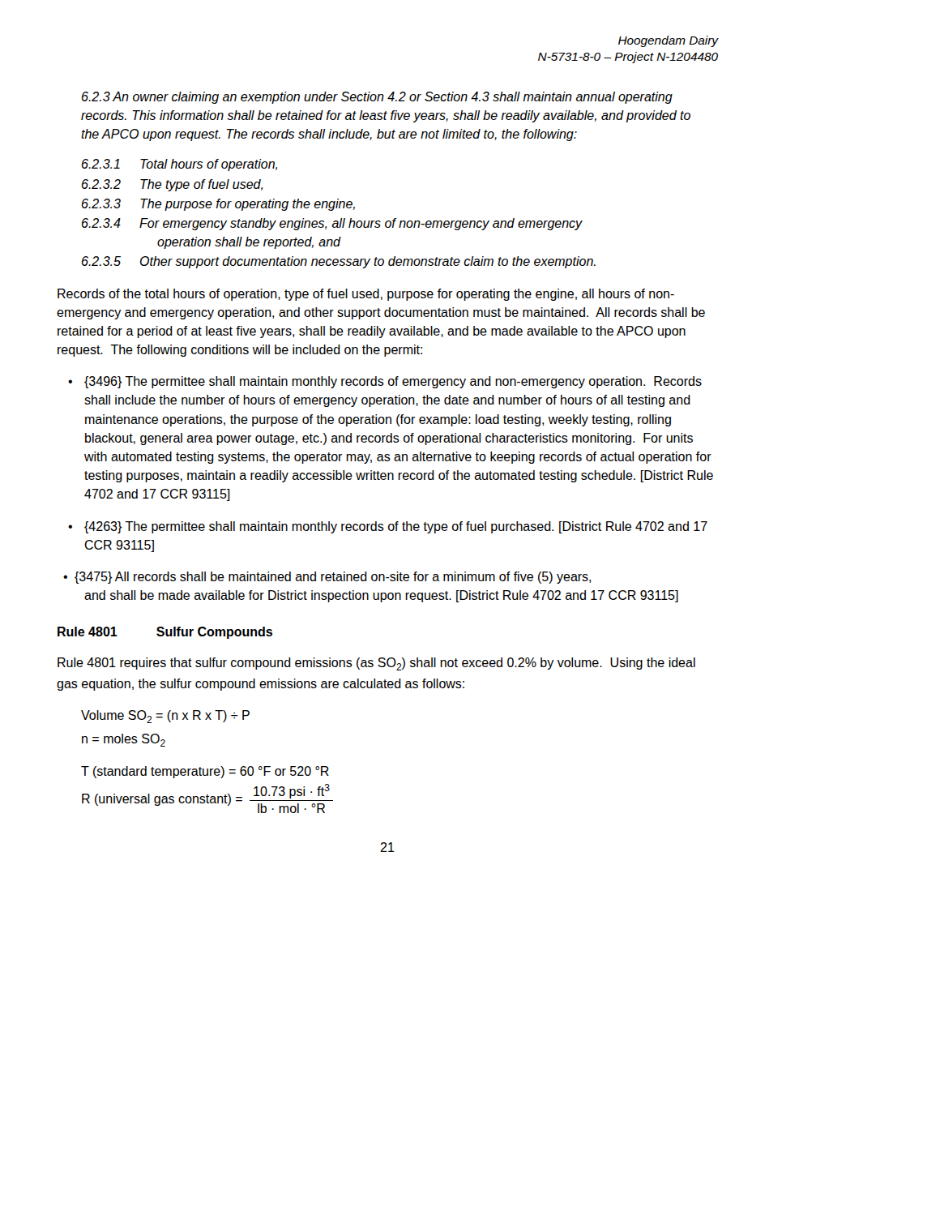Hoogendam Dairy
N-5731-8-0 – Project N-1204480
6.2.3 An owner claiming an exemption under Section 4.2 or Section 4.3 shall maintain annual operating records. This information shall be retained for at least five years, shall be readily available, and provided to the APCO upon request. The records shall include, but are not limited to, the following:
6.2.3.1 Total hours of operation,
6.2.3.2 The type of fuel used,
6.2.3.3 The purpose for operating the engine,
6.2.3.4 For emergency standby engines, all hours of non-emergency and emergency operation shall be reported, and
6.2.3.5 Other support documentation necessary to demonstrate claim to the exemption.
Records of the total hours of operation, type of fuel used, purpose for operating the engine, all hours of non-emergency and emergency operation, and other support documentation must be maintained. All records shall be retained for a period of at least five years, shall be readily available, and be made available to the APCO upon request. The following conditions will be included on the permit:
{3496} The permittee shall maintain monthly records of emergency and non-emergency operation. Records shall include the number of hours of emergency operation, the date and number of hours of all testing and maintenance operations, the purpose of the operation (for example: load testing, weekly testing, rolling blackout, general area power outage, etc.) and records of operational characteristics monitoring. For units with automated testing systems, the operator may, as an alternative to keeping records of actual operation for testing purposes, maintain a readily accessible written record of the automated testing schedule. [District Rule 4702 and 17 CCR 93115]
{4263} The permittee shall maintain monthly records of the type of fuel purchased. [District Rule 4702 and 17 CCR 93115]
{3475} All records shall be maintained and retained on-site for a minimum of five (5) years, and shall be made available for District inspection upon request. [District Rule 4702 and 17 CCR 93115]
Rule 4801Sulfur Compounds
Rule 4801 requires that sulfur compound emissions (as SO2) shall not exceed 0.2% by volume. Using the ideal gas equation, the sulfur compound emissions are calculated as follows:
Volume SO2 = (n x R x T) ÷ P
n = moles SO2
T (standard temperature) = 60 °F or 520 °R
R (universal gas constant) = 10.73 psi · ft3 lb · mol · °R
21